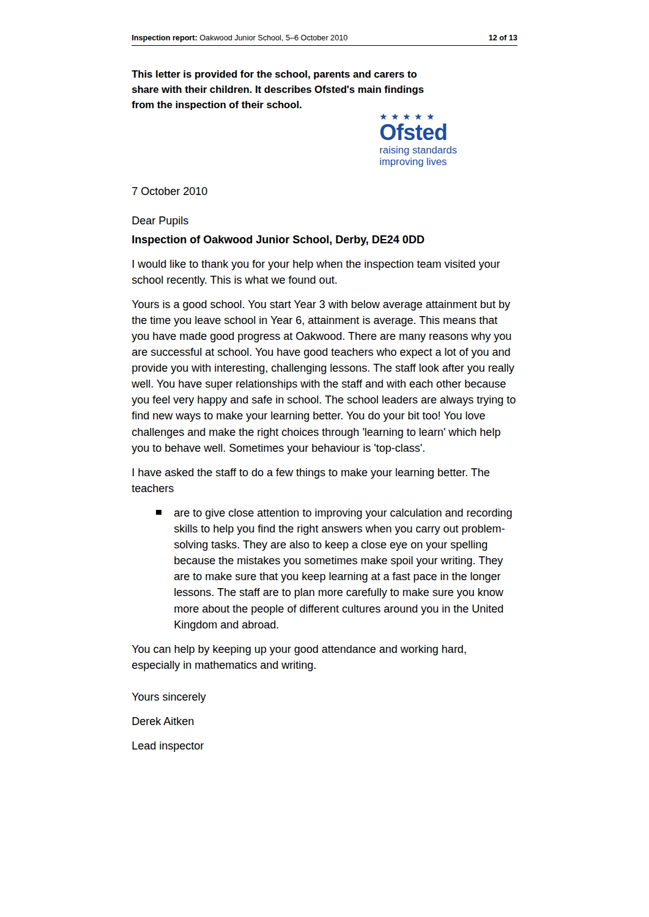Inspection report: Oakwood Junior School, 5–6 October 2010
12 of 13
This letter is provided for the school, parents and carers to share with their children. It describes Ofsted's main findings from the inspection of their school.
★ ★ ★ ★ ★
Ofsted
raising standards
improving lives
7 October 2010
Dear Pupils
Inspection of Oakwood Junior School, Derby, DE24 0DD
I would like to thank you for your help when the inspection team visited your school recently. This is what we found out.
Yours is a good school. You start Year 3 with below average attainment but by the time you leave school in Year 6, attainment is average. This means that you have made good progress at Oakwood. There are many reasons why you are successful at school. You have good teachers who expect a lot of you and provide you with interesting, challenging lessons. The staff look after you really well. You have super relationships with the staff and with each other because you feel very happy and safe in school. The school leaders are always trying to find new ways to make your learning better. You do your bit too! You love challenges and make the right choices through 'learning to learn' which help you to behave well. Sometimes your behaviour is 'top-class'.
I have asked the staff to do a few things to make your learning better. The teachers
are to give close attention to improving your calculation and recording skills to help you find the right answers when you carry out problem-solving tasks. They are also to keep a close eye on your spelling because the mistakes you sometimes make spoil your writing. They are to make sure that you keep learning at a fast pace in the longer lessons. The staff are to plan more carefully to make sure you know more about the people of different cultures around you in the United Kingdom and abroad.
You can help by keeping up your good attendance and working hard, especially in mathematics and writing.
Yours sincerely
Derek Aitken
Lead inspector